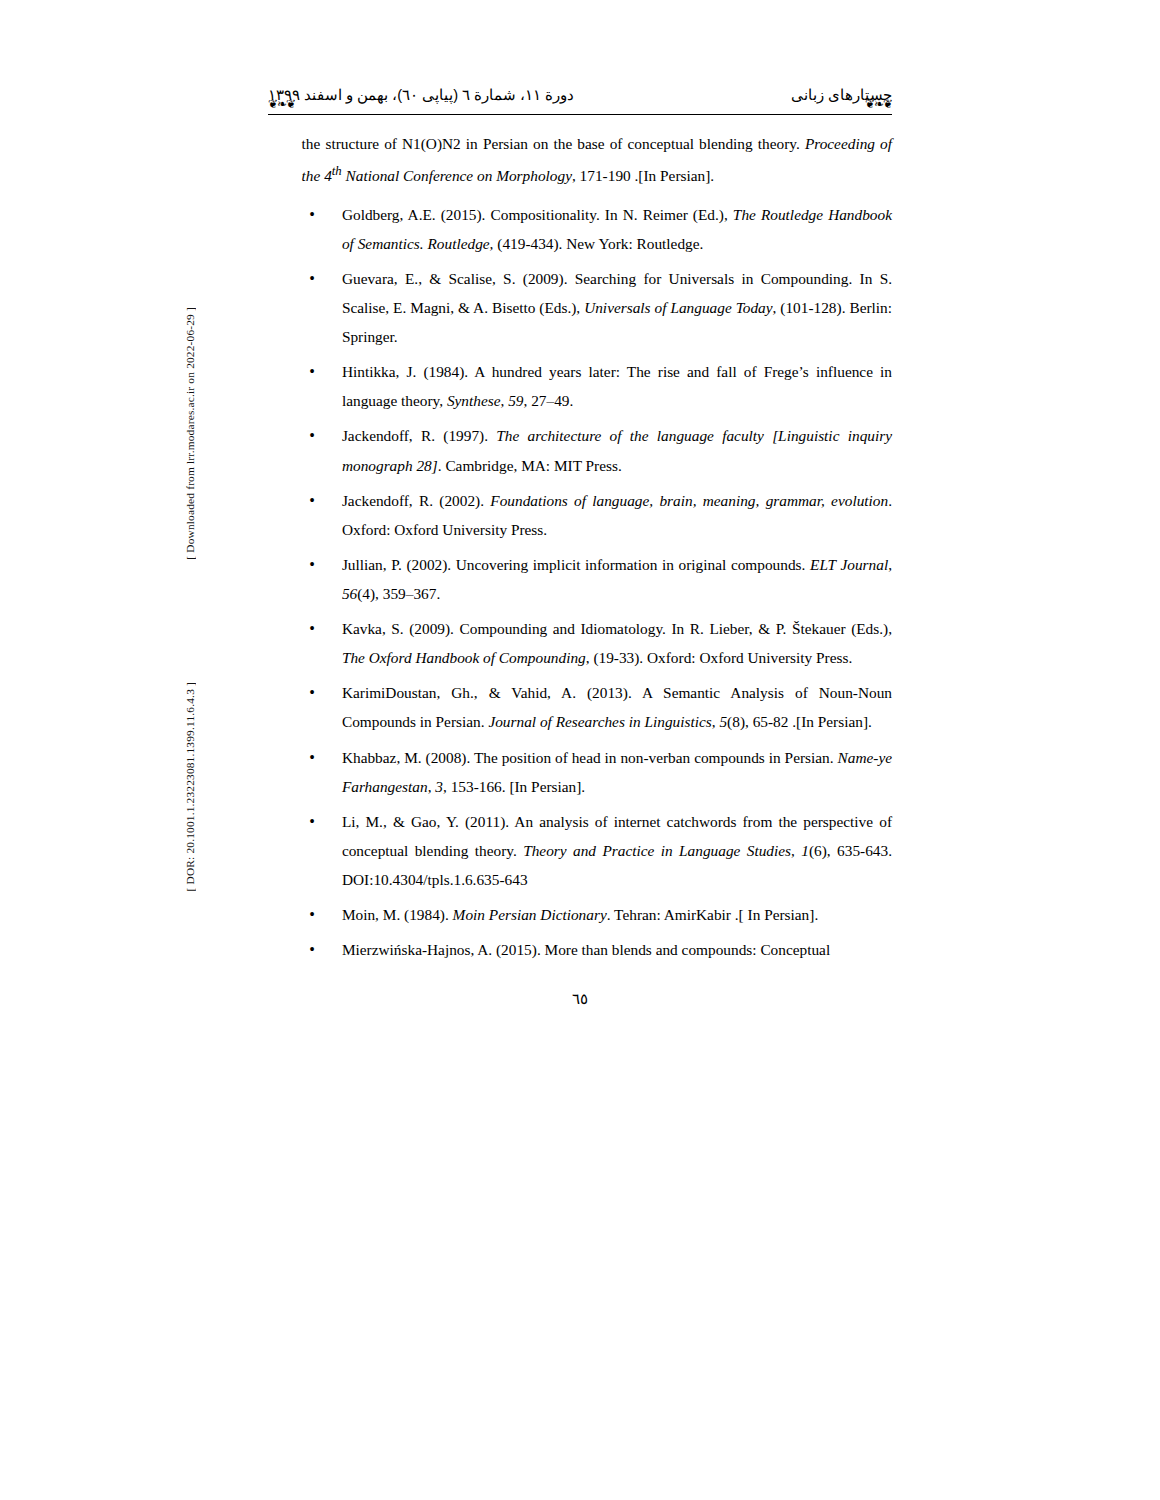[ Downloaded from lrr.modares.ac.ir on 2022-06-29 ]
[ DOR: 20.1001.1.23223081.1399.11.6.4.3 ]
جستارهای زبانی
دورة ۱۱، شمارة ٦ (پیاپی ٦۰)، بهمن و اسفند ۱۳۹۹
❦❧❦
❦❧❦
the structure of N1(O)N2 in Persian on the base of conceptual blending theory. Proceeding of the 4th National Conference on Morphology, 171-190 .[In Persian].
Goldberg, A.E. (2015). Compositionality. In N. Reimer (Ed.), The Routledge Handbook of Semantics. Routledge, (419-434). New York: Routledge.
Guevara, E., & Scalise, S. (2009). Searching for Universals in Compounding. In S. Scalise, E. Magni, & A. Bisetto (Eds.), Universals of Language Today, (101-128). Berlin: Springer.
Hintikka, J. (1984). A hundred years later: The rise and fall of Frege’s influence in language theory, Synthese, 59, 27–49.
Jackendoff, R. (1997). The architecture of the language faculty [Linguistic inquiry monograph 28]. Cambridge, MA: MIT Press.
Jackendoff, R. (2002). Foundations of language, brain, meaning, grammar, evolution. Oxford: Oxford University Press.
Jullian, P. (2002). Uncovering implicit information in original compounds. ELT Journal, 56(4), 359–367.
Kavka, S. (2009). Compounding and Idiomatology. In R. Lieber, & P. Štekauer (Eds.), The Oxford Handbook of Compounding, (19-33). Oxford: Oxford University Press.
KarimiDoustan, Gh., & Vahid, A. (2013). A Semantic Analysis of Noun-Noun Compounds in Persian. Journal of Researches in Linguistics, 5(8), 65-82 .[In Persian].
Khabbaz, M. (2008). The position of head in non-verban compounds in Persian. Name-ye Farhangestan, 3, 153-166. [In Persian].
Li, M., & Gao, Y. (2011). An analysis of internet catchwords from the perspective of conceptual blending theory. Theory and Practice in Language Studies, 1(6), 635-643. DOI:10.4304/tpls.1.6.635-643
Moin, M. (1984). Moin Persian Dictionary. Tehran: AmirKabir .[ In Persian].
Mierzwińska-Hajnos, A. (2015). More than blends and compounds: Conceptual
٦٥